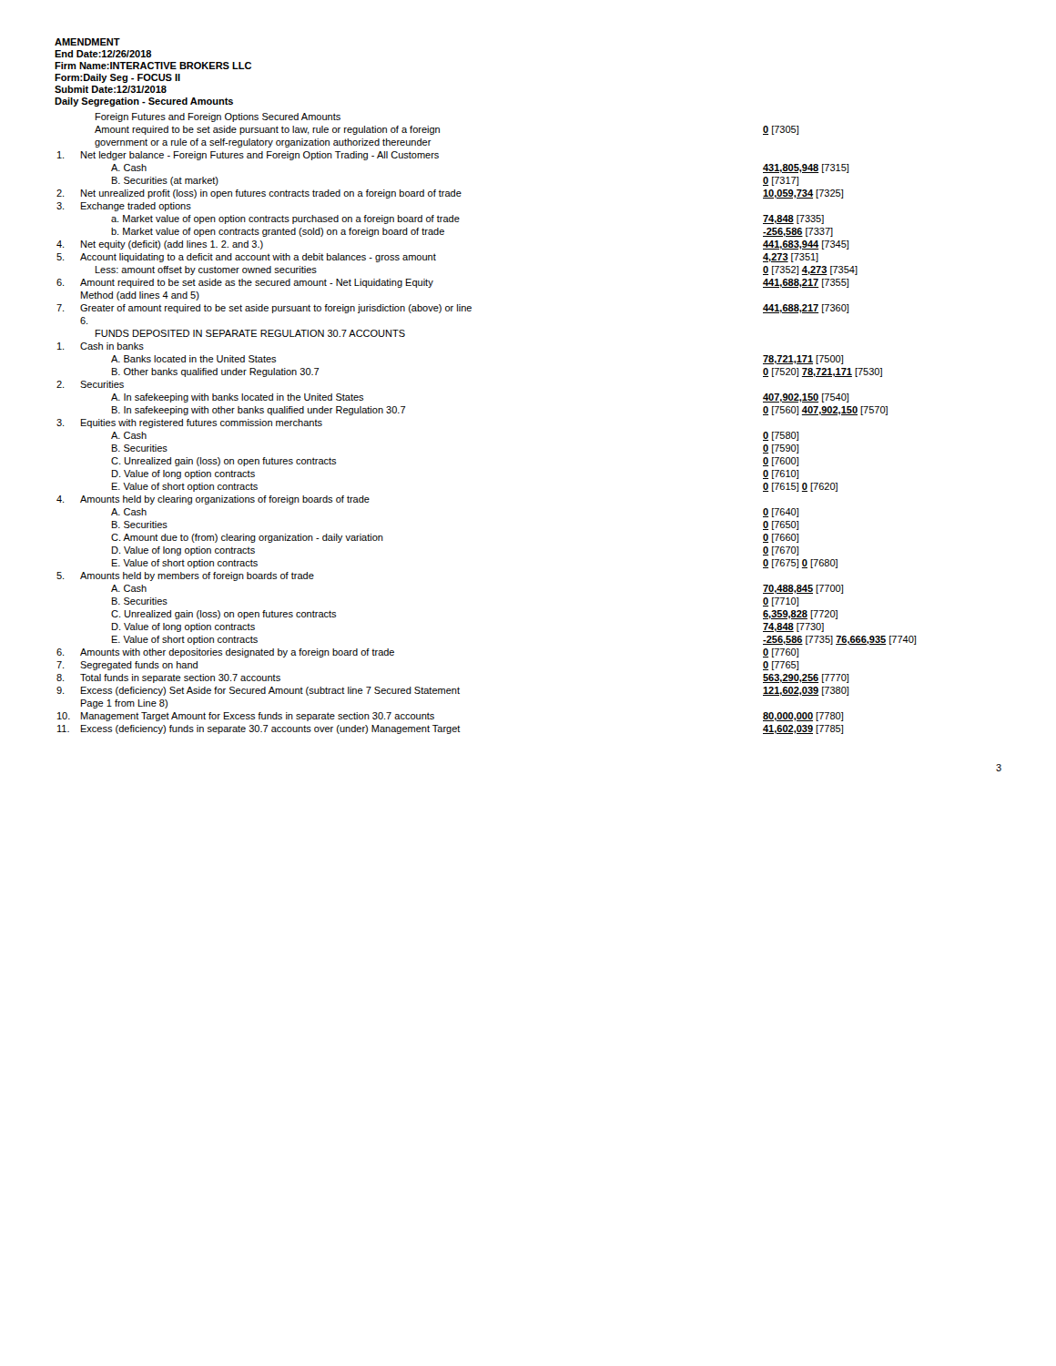AMENDMENT
End Date:12/26/2018
Firm Name:INTERACTIVE BROKERS LLC
Form:Daily Seg - FOCUS II
Submit Date:12/31/2018
Daily Segregation - Secured Amounts
| | Foreign Futures and Foreign Options Secured Amounts | |
| | Amount required to be set aside pursuant to law, rule or regulation of a foreign | 0 [7305] |
| | government or a rule of a self-regulatory organization authorized thereunder | |
| 1. | Net ledger balance - Foreign Futures and Foreign Option Trading - All Customers | |
| | A. Cash | 431,805,948 [7315] |
| | B. Securities (at market) | 0 [7317] |
| 2. | Net unrealized profit (loss) in open futures contracts traded on a foreign board of trade | 10,059,734 [7325] |
| 3. | Exchange traded options | |
| | a. Market value of open option contracts purchased on a foreign board of trade | 74,848 [7335] |
| | b. Market value of open contracts granted (sold) on a foreign board of trade | -256,586 [7337] |
| 4. | Net equity (deficit) (add lines 1. 2. and 3.) | 441,683,944 [7345] |
| 5. | Account liquidating to a deficit and account with a debit balances - gross amount | 4,273 [7351] |
| | Less: amount offset by customer owned securities | 0 [7352] 4,273 [7354] |
| 6. | Amount required to be set aside as the secured amount - Net Liquidating Equity | 441,688,217 [7355] |
| | Method (add lines 4 and 5) | |
| 7. | Greater of amount required to be set aside pursuant to foreign jurisdiction (above) or line | 441,688,217 [7360] |
| | 6. | |
| | FUNDS DEPOSITED IN SEPARATE REGULATION 30.7 ACCOUNTS | |
| 1. | Cash in banks | |
| | A. Banks located in the United States | 78,721,171 [7500] |
| | B. Other banks qualified under Regulation 30.7 | 0 [7520] 78,721,171 [7530] |
| 2. | Securities | |
| | A. In safekeeping with banks located in the United States | 407,902,150 [7540] |
| | B. In safekeeping with other banks qualified under Regulation 30.7 | 0 [7560] 407,902,150 [7570] |
| 3. | Equities with registered futures commission merchants | |
| | A. Cash | 0 [7580] |
| | B. Securities | 0 [7590] |
| | C. Unrealized gain (loss) on open futures contracts | 0 [7600] |
| | D. Value of long option contracts | 0 [7610] |
| | E. Value of short option contracts | 0 [7615] 0 [7620] |
| 4. | Amounts held by clearing organizations of foreign boards of trade | |
| | A. Cash | 0 [7640] |
| | B. Securities | 0 [7650] |
| | C. Amount due to (from) clearing organization - daily variation | 0 [7660] |
| | D. Value of long option contracts | 0 [7670] |
| | E. Value of short option contracts | 0 [7675] 0 [7680] |
| 5. | Amounts held by members of foreign boards of trade | |
| | A. Cash | 70,488,845 [7700] |
| | B. Securities | 0 [7710] |
| | C. Unrealized gain (loss) on open futures contracts | 6,359,828 [7720] |
| | D. Value of long option contracts | 74,848 [7730] |
| | E. Value of short option contracts | -256,586 [7735] 76,666,935 [7740] |
| 6. | Amounts with other depositories designated by a foreign board of trade | 0 [7760] |
| 7. | Segregated funds on hand | 0 [7765] |
| 8. | Total funds in separate section 30.7 accounts | 563,290,256 [7770] |
| 9. | Excess (deficiency) Set Aside for Secured Amount (subtract line 7 Secured Statement | 121,602,039 [7380] |
| | Page 1 from Line 8) | |
| 10. | Management Target Amount for Excess funds in separate section 30.7 accounts | 80,000,000 [7780] |
| 11. | Excess (deficiency) funds in separate 30.7 accounts over (under) Management Target | 41,602,039 [7785] |
3